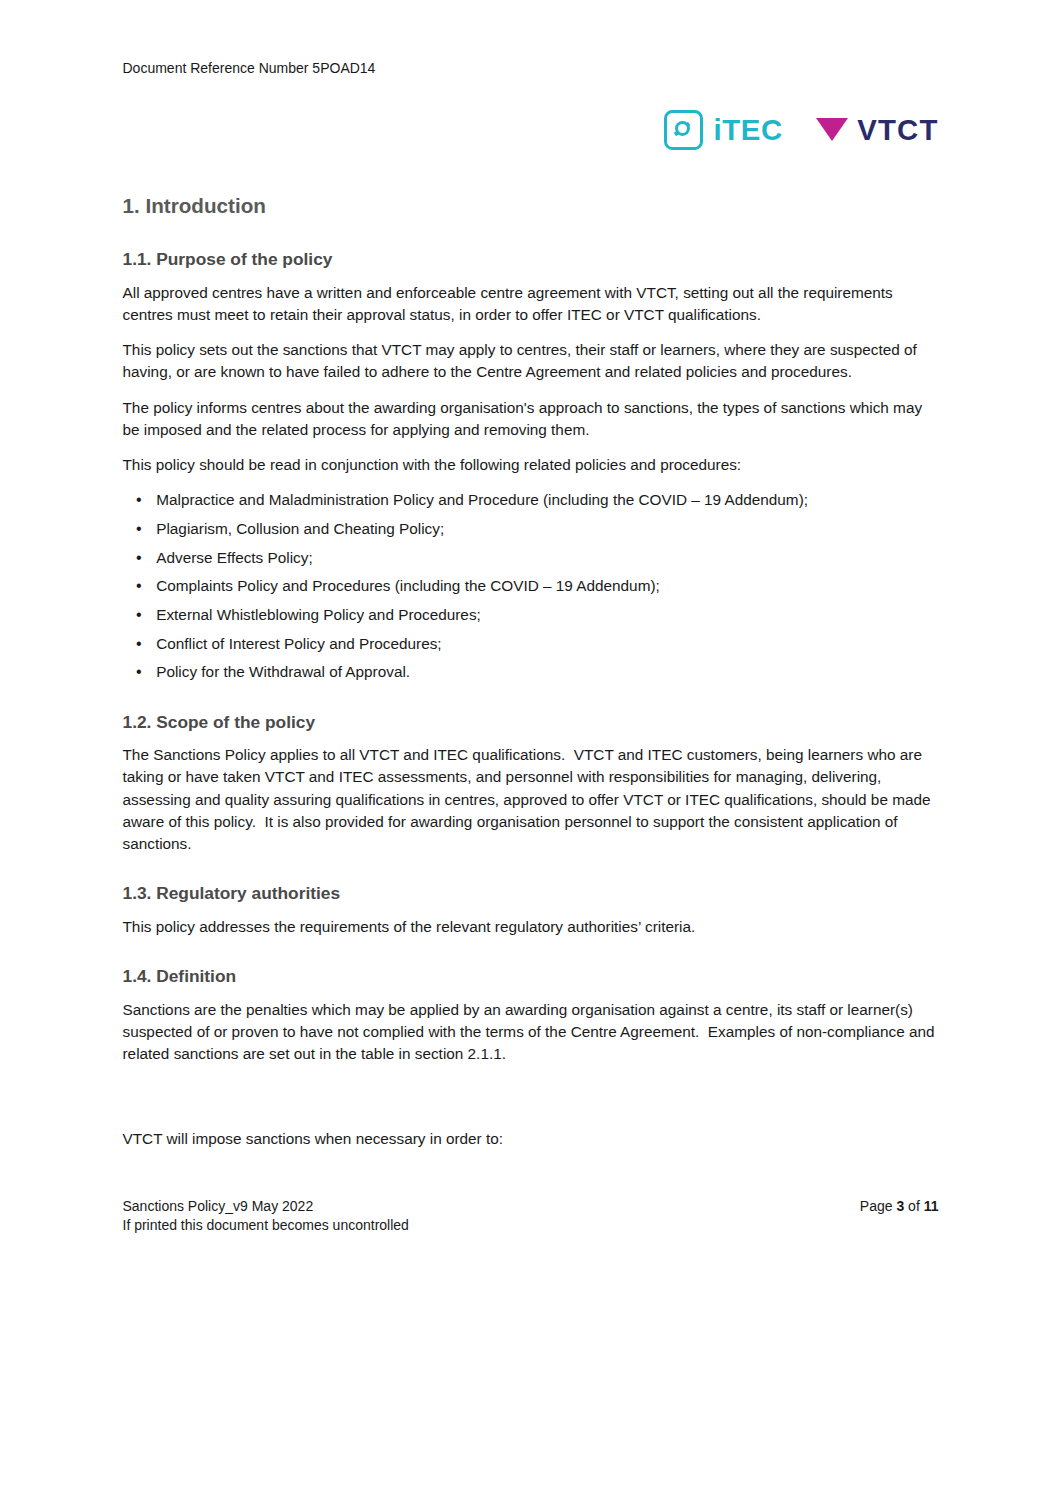Document Reference Number 5POAD14
iTEC
VTCT
1. Introduction
1.1. Purpose of the policy
All approved centres have a written and enforceable centre agreement with VTCT, setting out all the requirements centres must meet to retain their approval status, in order to offer ITEC or VTCT qualifications.
This policy sets out the sanctions that VTCT may apply to centres, their staff or learners, where they are suspected of having, or are known to have failed to adhere to the Centre Agreement and related policies and procedures.
The policy informs centres about the awarding organisation's approach to sanctions, the types of sanctions which may be imposed and the related process for applying and removing them.
This policy should be read in conjunction with the following related policies and procedures:
Malpractice and Maladministration Policy and Procedure (including the COVID – 19 Addendum);
Plagiarism, Collusion and Cheating Policy;
Adverse Effects Policy;
Complaints Policy and Procedures (including the COVID – 19 Addendum);
External Whistleblowing Policy and Procedures;
Conflict of Interest Policy and Procedures;
Policy for the Withdrawal of Approval.
1.2. Scope of the policy
The Sanctions Policy applies to all VTCT and ITEC qualifications. VTCT and ITEC customers, being learners who are taking or have taken VTCT and ITEC assessments, and personnel with responsibilities for managing, delivering, assessing and quality assuring qualifications in centres, approved to offer VTCT or ITEC qualifications, should be made aware of this policy. It is also provided for awarding organisation personnel to support the consistent application of sanctions.
1.3. Regulatory authorities
This policy addresses the requirements of the relevant regulatory authorities’ criteria.
1.4. Definition
Sanctions are the penalties which may be applied by an awarding organisation against a centre, its staff or learner(s) suspected of or proven to have not complied with the terms of the Centre Agreement. Examples of non-compliance and related sanctions are set out in the table in section 2.1.1.
VTCT will impose sanctions when necessary in order to:
Sanctions Policy_v9 May 2022
If printed this document becomes uncontrolled
Page 3 of 11